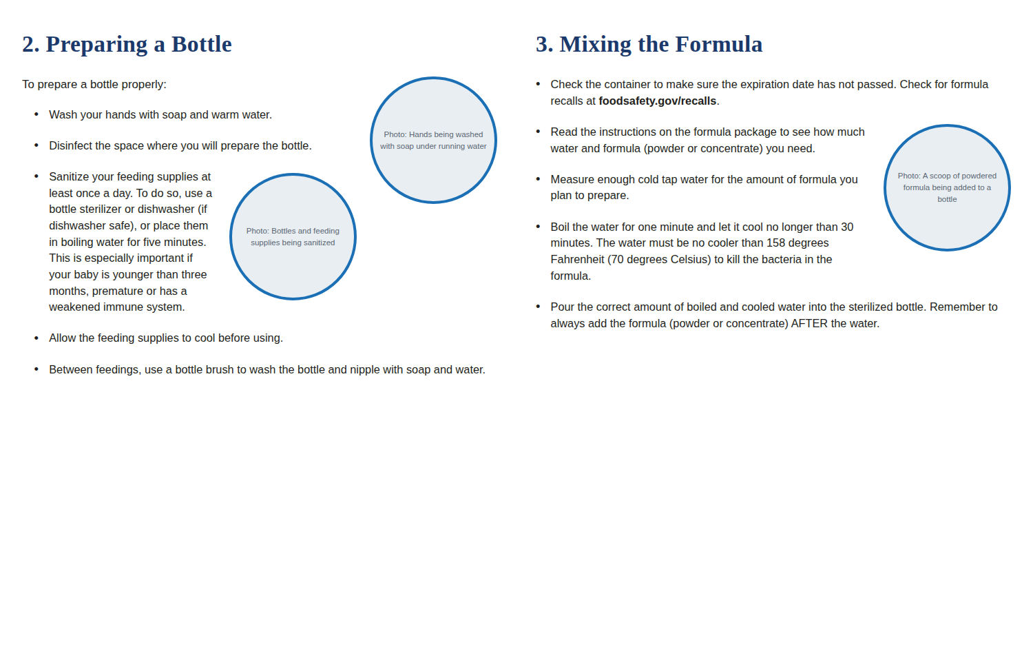2. Preparing a Bottle
Photo: Hands being washed with soap under running water
To prepare a bottle properly:
Wash your hands with soap and warm water.
Disinfect the space where you will prepare the bottle.
Photo: Bottles and feeding supplies being sanitized
Sanitize your feeding supplies at least once a day. To do so, use a bottle sterilizer or dishwasher (if dishwasher safe), or place them in boiling water for five minutes. This is especially important if your baby is younger than three months, premature or has a weakened immune system.
Allow the feeding supplies to cool before using.
Between feedings, use a bottle brush to wash the bottle and nipple with soap and water.
3. Mixing the Formula
Check the container to make sure the expiration date has not passed. Check for formula recalls at foodsafety.gov/recalls.
Photo: A scoop of powdered formula being added to a bottle
Read the instructions on the formula package to see how much water and formula (powder or concentrate) you need.
Measure enough cold tap water for the amount of formula you plan to prepare.
Boil the water for one minute and let it cool no longer than 30 minutes. The water must be no cooler than 158 degrees Fahrenheit (70 degrees Celsius) to kill the bacteria in the formula.
Pour the correct amount of boiled and cooled water into the sterilized bottle. Remember to always add the formula (powder or concentrate) AFTER the water.